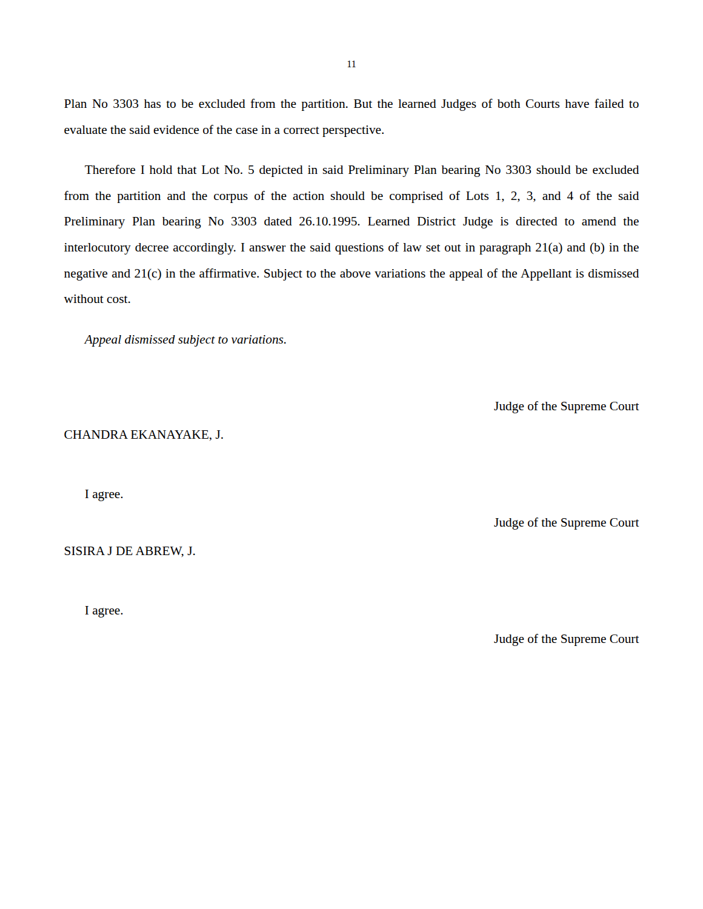11
Plan No 3303 has to be excluded from the partition. But the learned Judges of both Courts have failed to evaluate the said evidence of the case in a correct perspective.
Therefore I hold that Lot No. 5 depicted in said Preliminary Plan bearing No 3303 should be excluded from the partition and the corpus of the action should be comprised of Lots 1, 2, 3, and 4 of the said Preliminary Plan bearing No 3303 dated 26.10.1995. Learned District Judge is directed to amend the interlocutory decree accordingly. I answer the said questions of law set out in paragraph 21(a) and (b) in the negative and 21(c) in the affirmative. Subject to the above variations the appeal of the Appellant is dismissed without cost.
Appeal dismissed subject to variations.
Judge of the Supreme Court
CHANDRA EKANAYAKE, J.
I agree.
Judge of the Supreme Court
SISIRA J DE ABREW, J.
I agree.
Judge of the Supreme Court